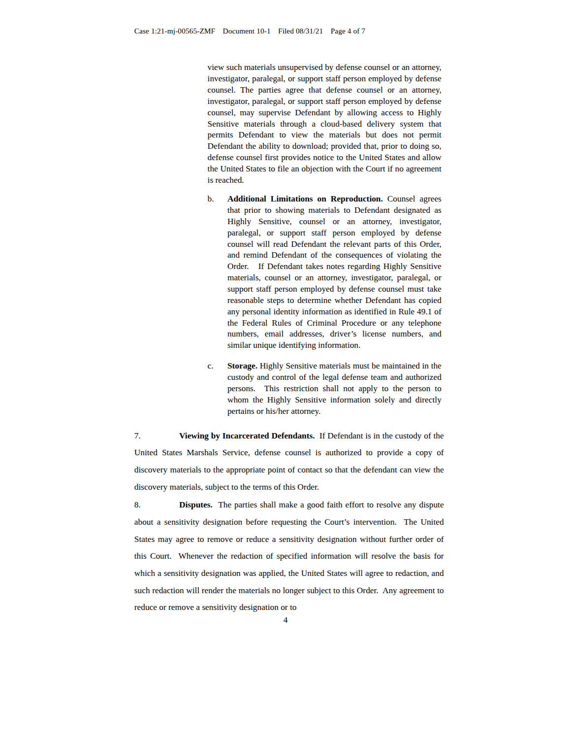Case 1:21-mj-00565-ZMF Document 10-1 Filed 08/31/21 Page 4 of 7
view such materials unsupervised by defense counsel or an attorney, investigator, paralegal, or support staff person employed by defense counsel. The parties agree that defense counsel or an attorney, investigator, paralegal, or support staff person employed by defense counsel, may supervise Defendant by allowing access to Highly Sensitive materials through a cloud-based delivery system that permits Defendant to view the materials but does not permit Defendant the ability to download; provided that, prior to doing so, defense counsel first provides notice to the United States and allow the United States to file an objection with the Court if no agreement is reached.
b. Additional Limitations on Reproduction. Counsel agrees that prior to showing materials to Defendant designated as Highly Sensitive, counsel or an attorney, investigator, paralegal, or support staff person employed by defense counsel will read Defendant the relevant parts of this Order, and remind Defendant of the consequences of violating the Order. If Defendant takes notes regarding Highly Sensitive materials, counsel or an attorney, investigator, paralegal, or support staff person employed by defense counsel must take reasonable steps to determine whether Defendant has copied any personal identity information as identified in Rule 49.1 of the Federal Rules of Criminal Procedure or any telephone numbers, email addresses, driver’s license numbers, and similar unique identifying information.
c. Storage. Highly Sensitive materials must be maintained in the custody and control of the legal defense team and authorized persons. This restriction shall not apply to the person to whom the Highly Sensitive information solely and directly pertains or his/her attorney.
7. Viewing by Incarcerated Defendants. If Defendant is in the custody of the United States Marshals Service, defense counsel is authorized to provide a copy of discovery materials to the appropriate point of contact so that the defendant can view the discovery materials, subject to the terms of this Order.
8. Disputes. The parties shall make a good faith effort to resolve any dispute about a sensitivity designation before requesting the Court’s intervention. The United States may agree to remove or reduce a sensitivity designation without further order of this Court. Whenever the redaction of specified information will resolve the basis for which a sensitivity designation was applied, the United States will agree to redaction, and such redaction will render the materials no longer subject to this Order. Any agreement to reduce or remove a sensitivity designation or to
4